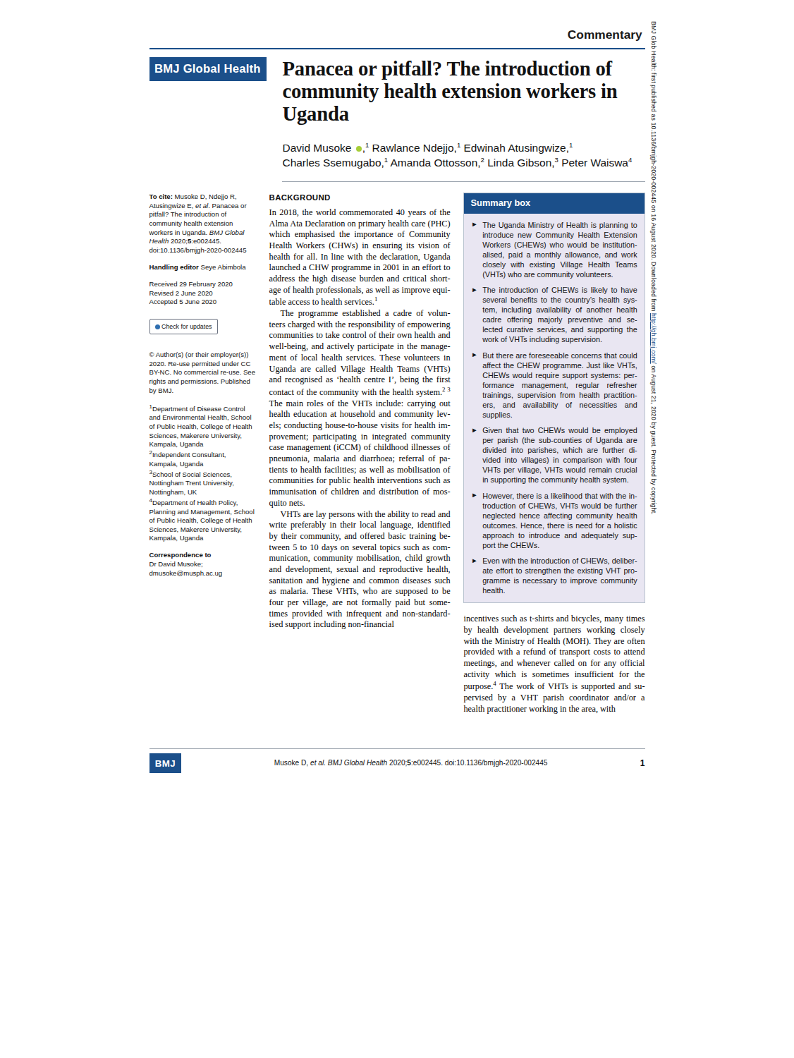BMJ Glob Health: first published as 10.1136/bmjgh-2020-002445 on 16 August 2020. Downloaded from http://gh.bmj.com/ on August 21, 2020 by guest. Protected by copyright.
Commentary
BMJ Global Health
Panacea or pitfall? The introduction of community health extension workers in Uganda
David Musoke ,1 Rawlance Ndejjo,1 Edwinah Atusingwize,1
Charles Ssemugabo,1 Amanda Ottosson,2 Linda Gibson,3 Peter Waiswa4
To cite: Musoke D, Ndejjo R, Atusingwize E, et al. Panacea or pitfall? The introduction of community health extension workers in Uganda. BMJ Global Health 2020;5:e002445. doi:10.1136/bmjgh-2020-002445
Handling editor Seye Abimbola
Received 29 February 2020
Revised 2 June 2020
Accepted 5 June 2020
Check for updates
© Author(s) (or their employer(s)) 2020. Re-use permitted under CC BY-NC. No commercial re-use. See rights and permissions. Published by BMJ.
1Department of Disease Control and Environmental Health, School of Public Health, College of Health Sciences, Makerere University, Kampala, Uganda
2Independent Consultant, Kampala, Uganda
3School of Social Sciences, Nottingham Trent University, Nottingham, UK
4Department of Health Policy, Planning and Management, School of Public Health, College of Health Sciences, Makerere University, Kampala, Uganda
Correspondence to
Dr David Musoke;
dmusoke@musph.ac.ug
Background
In 2018, the world commemorated 40 years of the Alma Ata Declaration on primary health care (PHC) which emphasised the importance of Community Health Workers (CHWs) in ensuring its vision of health for all. In line with the declaration, Uganda launched a CHW programme in 2001 in an effort to address the high disease burden and critical shortage of health professionals, as well as improve equitable access to health services.1
The programme established a cadre of volunteers charged with the responsibility of empowering communities to take control of their own health and well-being, and actively participate in the management of local health services. These volunteers in Uganda are called Village Health Teams (VHTs) and recognised as ‘health centre I’, being the first contact of the community with the health system.2 3 The main roles of the VHTs include: carrying out health education at household and community levels; conducting house-to-house visits for health improvement; participating in integrated community case management (iCCM) of childhood illnesses of pneumonia, malaria and diarrhoea; referral of patients to health facilities; as well as mobilisation of communities for public health interventions such as immunisation of children and distribution of mosquito nets.
VHTs are lay persons with the ability to read and write preferably in their local language, identified by their community, and offered basic training between 5 to 10 days on several topics such as communication, community mobilisation, child growth and development, sexual and reproductive health, sanitation and hygiene and common diseases such as malaria. These VHTs, who are supposed to be four per village, are not formally paid but sometimes provided with infrequent and non-standardised support including non-financial
Summary box
The Uganda Ministry of Health is planning to introduce new Community Health Extension Workers (CHEWs) who would be institutionalised, paid a monthly allowance, and work closely with existing Village Health Teams (VHTs) who are community volunteers.
The introduction of CHEWs is likely to have several benefits to the country’s health system, including availability of another health cadre offering majorly preventive and selected curative services, and supporting the work of VHTs including supervision.
But there are foreseeable concerns that could affect the CHEW programme. Just like VHTs, CHEWs would require support systems: performance management, regular refresher trainings, supervision from health practitioners, and availability of necessities and supplies.
Given that two CHEWs would be employed per parish (the sub-counties of Uganda are divided into parishes, which are further divided into villages) in comparison with four VHTs per village, VHTs would remain crucial in supporting the community health system.
However, there is a likelihood that with the introduction of CHEWs, VHTs would be further neglected hence affecting community health outcomes. Hence, there is need for a holistic approach to introduce and adequately support the CHEWs.
Even with the introduction of CHEWs, deliberate effort to strengthen the existing VHT programme is necessary to improve community health.
incentives such as t-shirts and bicycles, many times by health development partners working closely with the Ministry of Health (MOH). They are often provided with a refund of transport costs to attend meetings, and whenever called on for any official activity which is sometimes insufficient for the purpose.4 The work of VHTs is supported and supervised by a VHT parish coordinator and/or a health practitioner working in the area, with
BMJ
Musoke D, et al. BMJ Global Health 2020;5:e002445. doi:10.1136/bmjgh-2020-002445
1